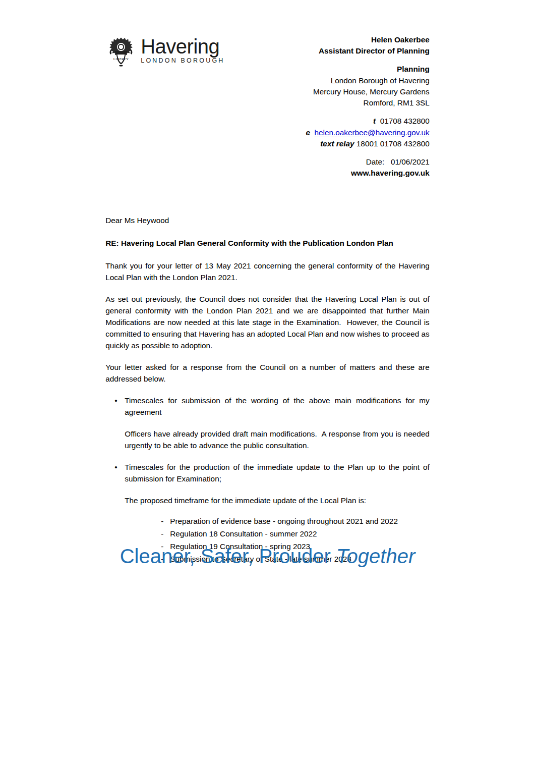LIBERTY
Havering
LONDON BOROUGH
Helen Oakerbee
Assistant Director of Planning
Planning
London Borough of Havering
Mercury House, Mercury Gardens
Romford, RM1 3SL
t 01708 432800
e helen.oakerbee@havering.gov.uk
text relay 18001 01708 432800
Date: 01/06/2021
www.havering.gov.uk
Dear Ms Heywood
RE: Havering Local Plan General Conformity with the Publication London Plan
Thank you for your letter of 13 May 2021 concerning the general conformity of the Havering Local Plan with the London Plan 2021.
As set out previously, the Council does not consider that the Havering Local Plan is out of general conformity with the London Plan 2021 and we are disappointed that further Main Modifications are now needed at this late stage in the Examination. However, the Council is committed to ensuring that Havering has an adopted Local Plan and now wishes to proceed as quickly as possible to adoption.
Your letter asked for a response from the Council on a number of matters and these are addressed below.
Timescales for submission of the wording of the above main modifications for my agreement
Officers have already provided draft main modifications. A response from you is needed urgently to be able to advance the public consultation.
Timescales for the production of the immediate update to the Plan up to the point of submission for Examination;
The proposed timeframe for the immediate update of the Local Plan is:
Preparation of evidence base - ongoing throughout 2021 and 2022
Regulation 18 Consultation - summer 2022
Regulation 19 Consultation - spring 2023
Submission to Secretary of State - late summer 2023
Cleaner, Safer, Prouder Together